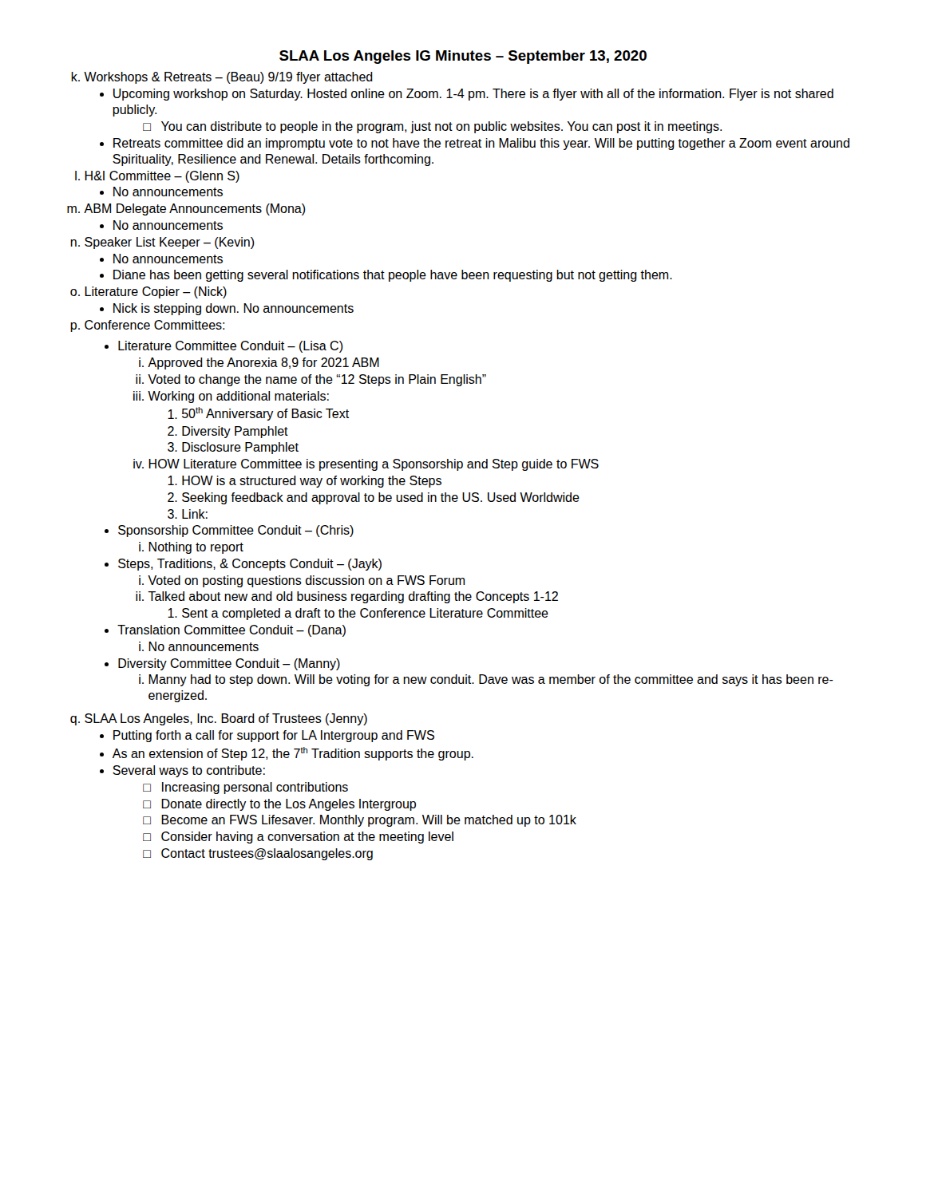SLAA Los Angeles IG Minutes – September 13, 2020
Workshops & Retreats – (Beau) 9/19 flyer attached
Upcoming workshop on Saturday. Hosted online on Zoom. 1-4 pm. There is a flyer with all of the information. Flyer is not shared publicly.
You can distribute to people in the program, just not on public websites. You can post it in meetings.
Retreats committee did an impromptu vote to not have the retreat in Malibu this year. Will be putting together a Zoom event around Spirituality, Resilience and Renewal. Details forthcoming.
H&I Committee – (Glenn S)
No announcements
ABM Delegate Announcements (Mona)
No announcements
Speaker List Keeper – (Kevin)
No announcements
Diane has been getting several notifications that people have been requesting but not getting them.
Literature Copier – (Nick)
Nick is stepping down. No announcements
Conference Committees:
Literature Committee Conduit – (Lisa C)
Approved the Anorexia 8,9 for 2021 ABM
Voted to change the name of the “12 Steps in Plain English”
Working on additional materials:
50th Anniversary of Basic Text
Diversity Pamphlet
Disclosure Pamphlet
HOW Literature Committee is presenting a Sponsorship and Step guide to FWS
HOW is a structured way of working the Steps
Seeking feedback and approval to be used in the US. Used Worldwide
Link:
Sponsorship Committee Conduit – (Chris)
Nothing to report
Steps, Traditions, & Concepts Conduit – (Jayk)
Voted on posting questions discussion on a FWS Forum
Talked about new and old business regarding drafting the Concepts 1-12
Sent a completed a draft to the Conference Literature Committee
Translation Committee Conduit – (Dana)
No announcements
Diversity Committee Conduit – (Manny)
Manny had to step down. Will be voting for a new conduit. Dave was a member of the committee and says it has been re-energized.
SLAA Los Angeles, Inc. Board of Trustees (Jenny)
Putting forth a call for support for LA Intergroup and FWS
As an extension of Step 12, the 7th Tradition supports the group.
Several ways to contribute:
Increasing personal contributions
Donate directly to the Los Angeles Intergroup
Become an FWS Lifesaver. Monthly program. Will be matched up to 101k
Consider having a conversation at the meeting level
Contact trustees@slaalosangeles.org